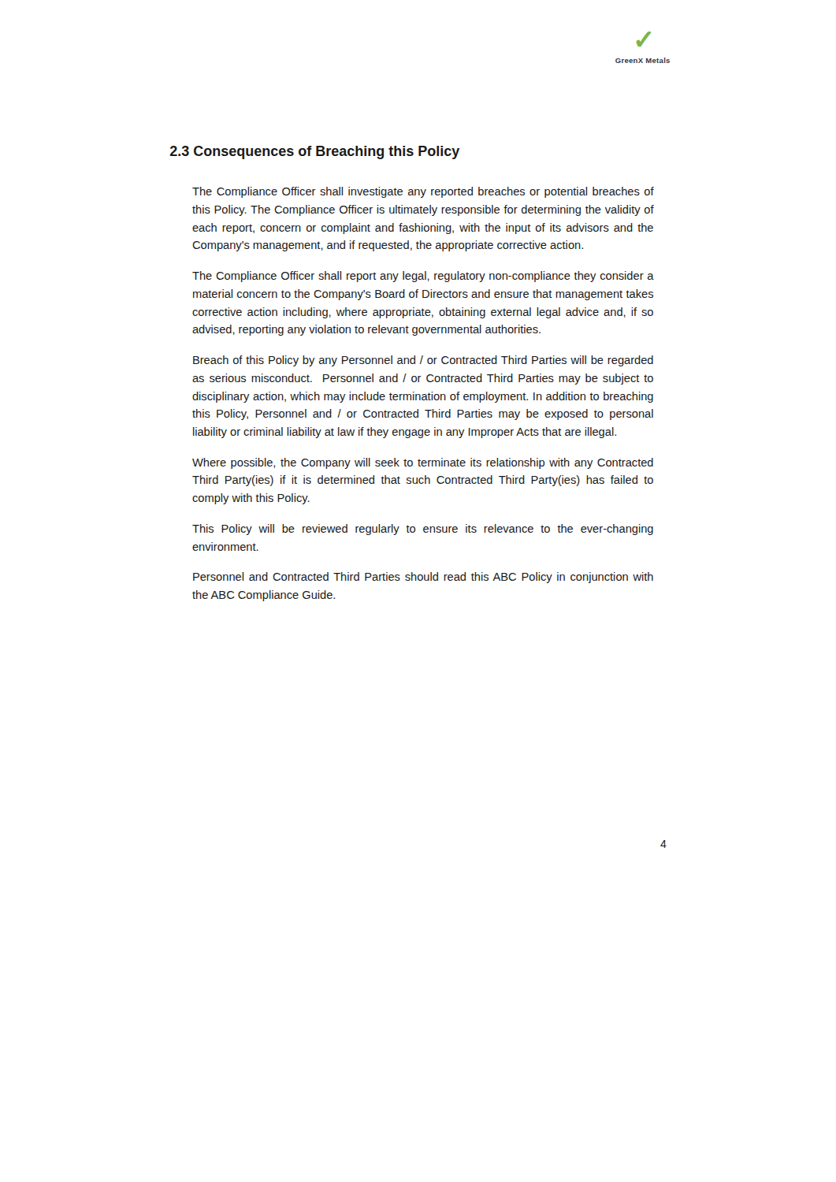​✓​
GreenX Metals
2.3 Consequences of Breaching this Policy
The Compliance Officer shall investigate any reported breaches or potential breaches of this Policy. The Compliance Officer is ultimately responsible for determining the validity of each report, concern or complaint and fashioning, with the input of its advisors and the Company's management, and if requested, the appropriate corrective action.
The Compliance Officer shall report any legal, regulatory non-compliance they consider a material concern to the Company's Board of Directors and ensure that management takes corrective action including, where appropriate, obtaining external legal advice and, if so advised, reporting any violation to relevant governmental authorities.
Breach of this Policy by any Personnel and / or Contracted Third Parties will be regarded as serious misconduct. Personnel and / or Contracted Third Parties may be subject to disciplinary action, which may include termination of employment. In addition to breaching this Policy, Personnel and / or Contracted Third Parties may be exposed to personal liability or criminal liability at law if they engage in any Improper Acts that are illegal.
Where possible, the Company will seek to terminate its relationship with any Contracted Third Party(ies) if it is determined that such Contracted Third Party(ies) has failed to comply with this Policy.
This Policy will be reviewed regularly to ensure its relevance to the ever-changing environment.
Personnel and Contracted Third Parties should read this ABC Policy in conjunction with the ABC Compliance Guide.
4